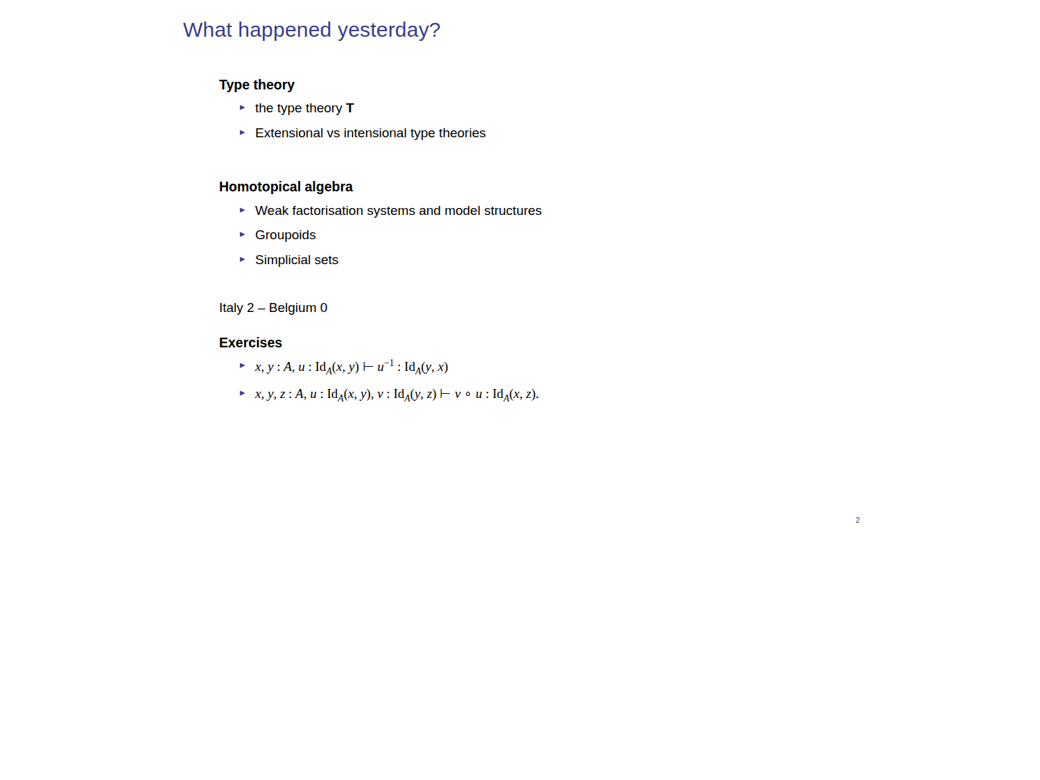What happened yesterday?
Type theory
the type theory T
Extensional vs intensional type theories
Homotopical algebra
Weak factorisation systems and model structures
Groupoids
Simplicial sets
Italy 2 – Belgium 0
Exercises
x, y : A, u : IdA(x, y) ⊢ u−1 : IdA(y, x)
x, y, z : A, u : IdA(x, y), v : IdA(y, z) ⊢ v ∘ u : IdA(x, z).
2